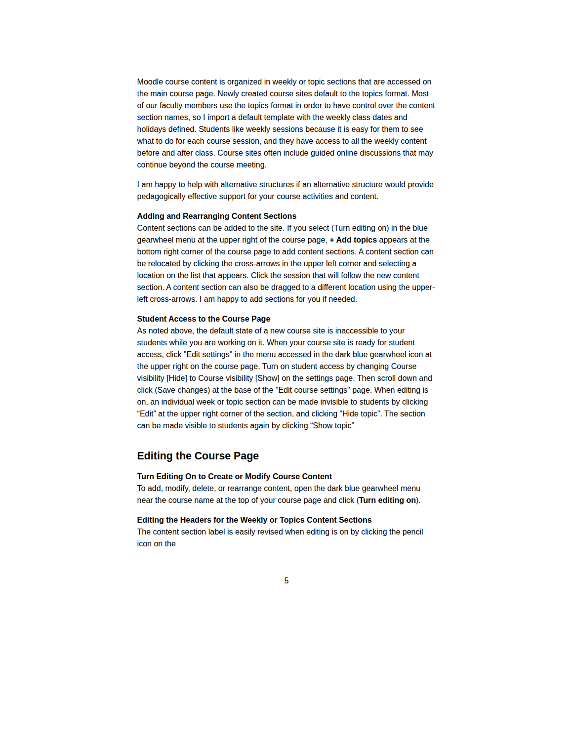Moodle course content is organized in weekly or topic sections that are accessed on the main course page. Newly created course sites default to the topics format. Most of our faculty members use the topics format in order to have control over the content section names, so I import a default template with the weekly class dates and holidays defined. Students like weekly sessions because it is easy for them to see what to do for each course session, and they have access to all the weekly content before and after class. Course sites often include guided online discussions that may continue beyond the course meeting.
I am happy to help with alternative structures if an alternative structure would provide pedagogically effective support for your course activities and content.
Adding and Rearranging Content Sections
Content sections can be added to the site. If you select (Turn editing on) in the blue gearwheel menu at the upper right of the course page, + Add topics appears at the bottom right corner of the course page to add content sections. A content section can be relocated by clicking the cross-arrows in the upper left corner and selecting a location on the list that appears. Click the session that will follow the new content section. A content section can also be dragged to a different location using the upper-left cross-arrows. I am happy to add sections for you if needed.
Student Access to the Course Page
As noted above, the default state of a new course site is inaccessible to your students while you are working on it. When your course site is ready for student access, click "Edit settings" in the menu accessed in the dark blue gearwheel icon at the upper right on the course page. Turn on student access by changing Course visibility [Hide] to Course visibility [Show] on the settings page. Then scroll down and click (Save changes) at the base of the "Edit course settings" page. When editing is on, an individual week or topic section can be made invisible to students by clicking “Edit” at the upper right corner of the section, and clicking “Hide topic”. The section can be made visible to students again by clicking “Show topic”
Editing the Course Page
Turn Editing On to Create or Modify Course Content
To add, modify, delete, or rearrange content, open the dark blue gearwheel menu near the course name at the top of your course page and click (Turn editing on).
Editing the Headers for the Weekly or Topics Content Sections
The content section label is easily revised when editing is on by clicking the pencil icon on the
5